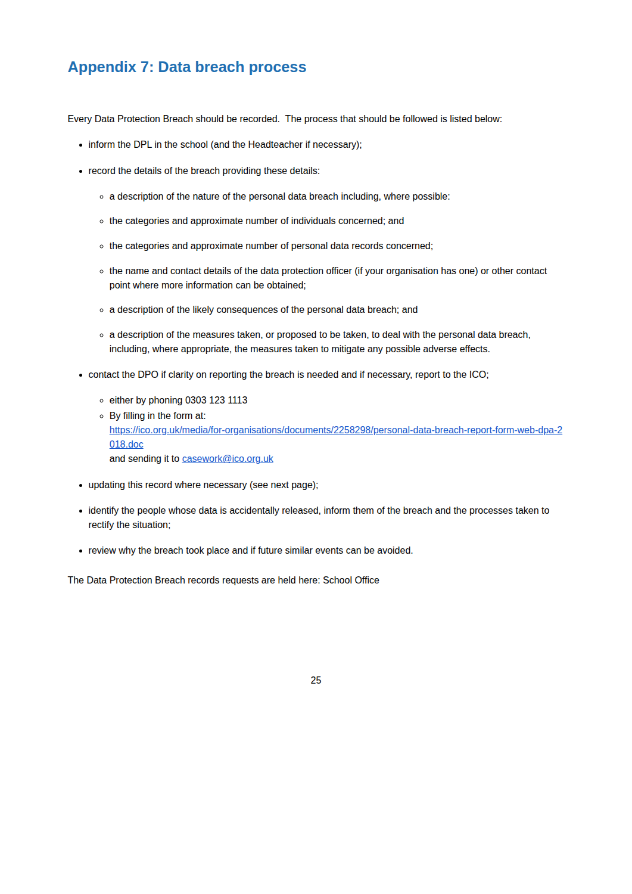Appendix 7: Data breach process
Every Data Protection Breach should be recorded. The process that should be followed is listed below:
inform the DPL in the school (and the Headteacher if necessary);
record the details of the breach providing these details:
a description of the nature of the personal data breach including, where possible:
the categories and approximate number of individuals concerned; and
the categories and approximate number of personal data records concerned;
the name and contact details of the data protection officer (if your organisation has one) or other contact point where more information can be obtained;
a description of the likely consequences of the personal data breach; and
a description of the measures taken, or proposed to be taken, to deal with the personal data breach, including, where appropriate, the measures taken to mitigate any possible adverse effects.
contact the DPO if clarity on reporting the breach is needed and if necessary, report to the ICO;
either by phoning 0303 123 1113
By filling in the form at:
https://ico.org.uk/media/for-organisations/documents/2258298/personal-data-breach-report-form-web-dpa-2018.doc
and sending it to casework@ico.org.uk
updating this record where necessary (see next page);
identify the people whose data is accidentally released, inform them of the breach and the processes taken to rectify the situation;
review why the breach took place and if future similar events can be avoided.
The Data Protection Breach records requests are held here: School Office
25